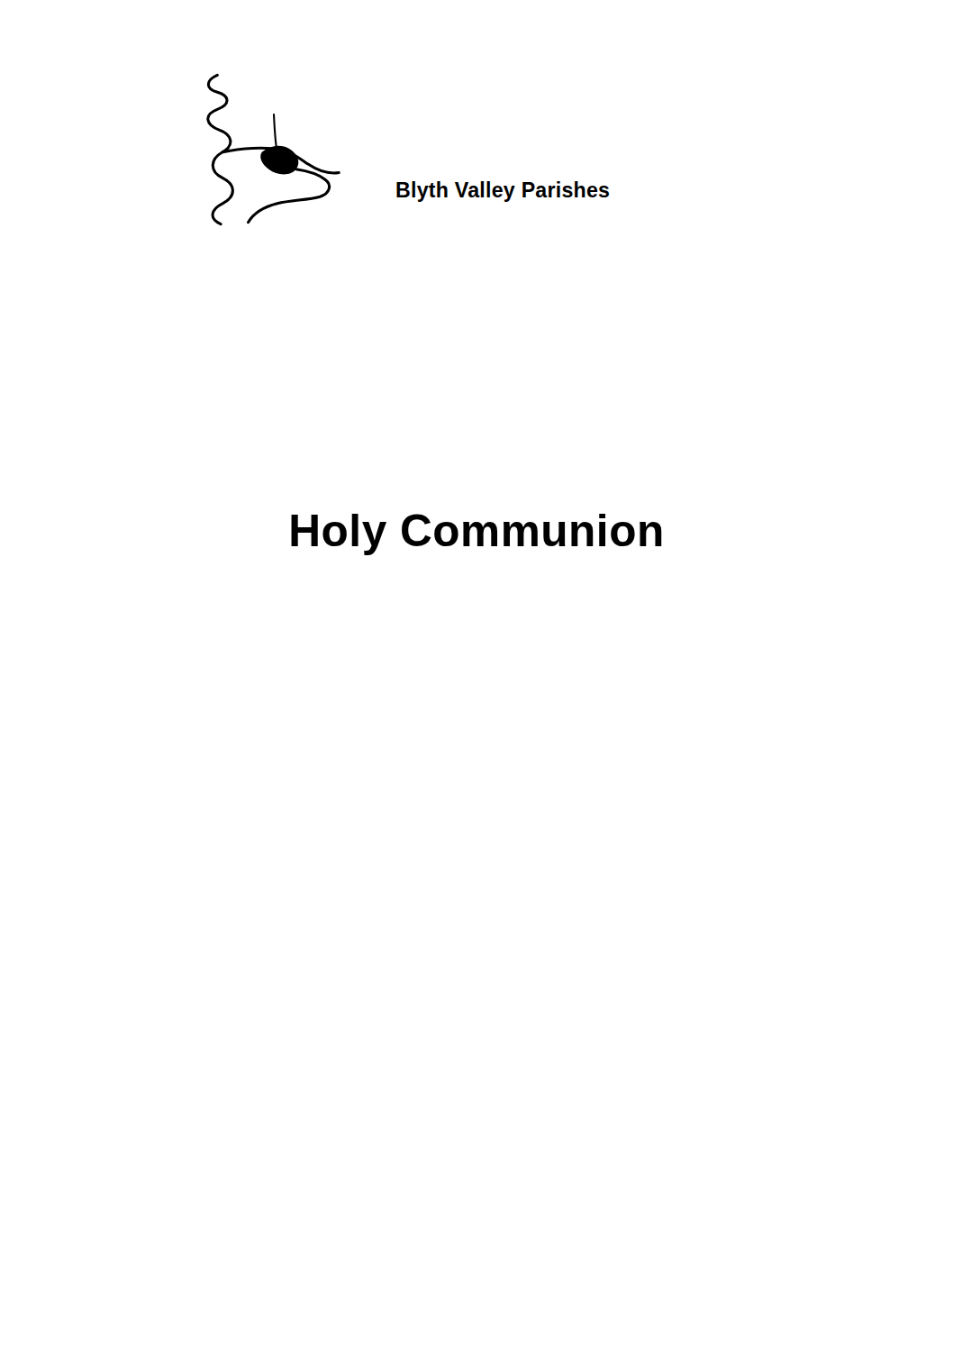Blyth Valley Parishes
Holy Communion